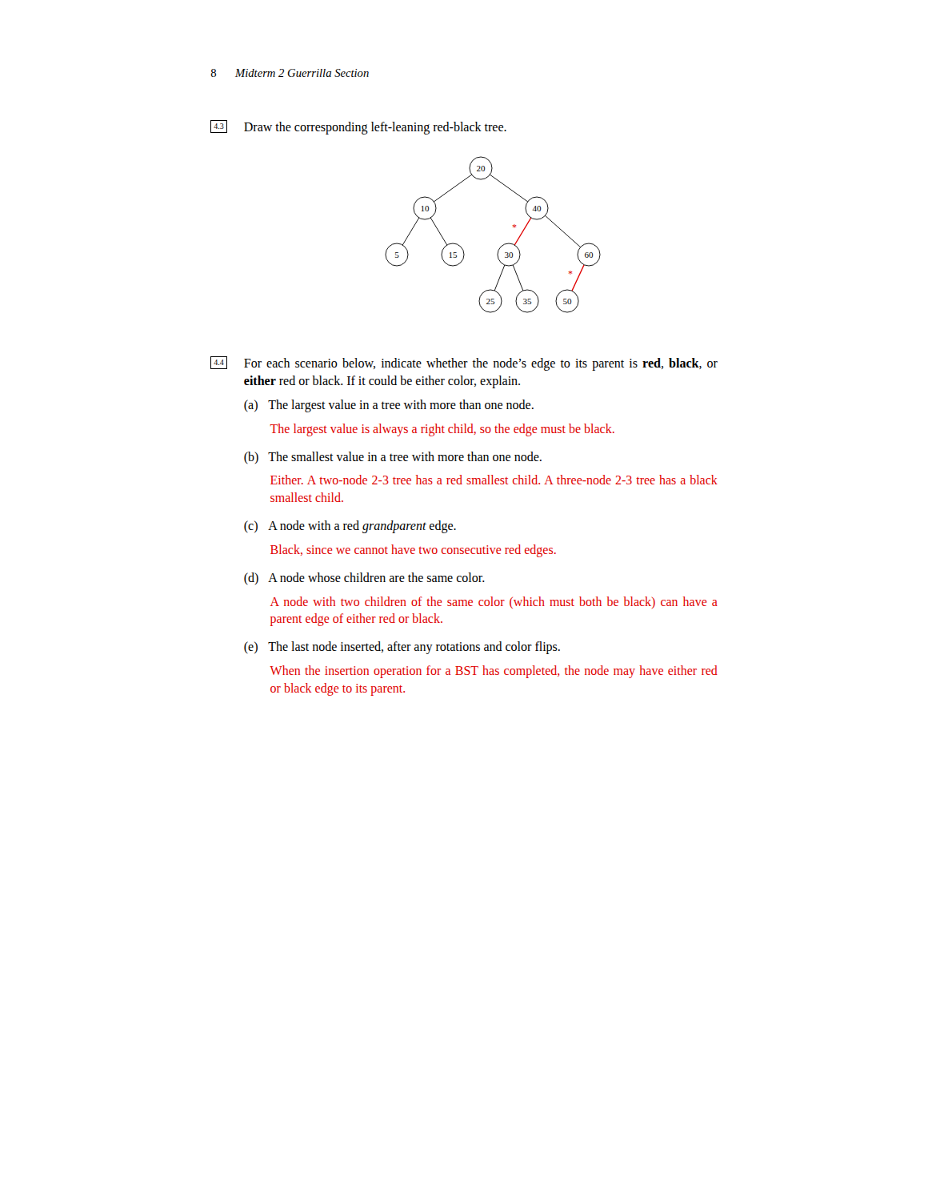8 Midterm 2 Guerrilla Section
4.3
Draw the corresponding left-leaning red-black tree.
* * 20 10 40 5 15 30 60 25 35 50
4.4
For each scenario below, indicate whether the node’s edge to its parent is red, black, or either red or black. If it could be either color, explain.
(a) The largest value in a tree with more than one node.
The largest value is always a right child, so the edge must be black.
(b) The smallest value in a tree with more than one node.
Either. A two-node 2-3 tree has a red smallest child. A three-node 2-3 tree has a black smallest child.
(c) A node with a red grandparent edge.
Black, since we cannot have two consecutive red edges.
(d) A node whose children are the same color.
A node with two children of the same color (which must both be black) can have a parent edge of either red or black.
(e) The last node inserted, after any rotations and color flips.
When the insertion operation for a BST has completed, the node may have either red or black edge to its parent.